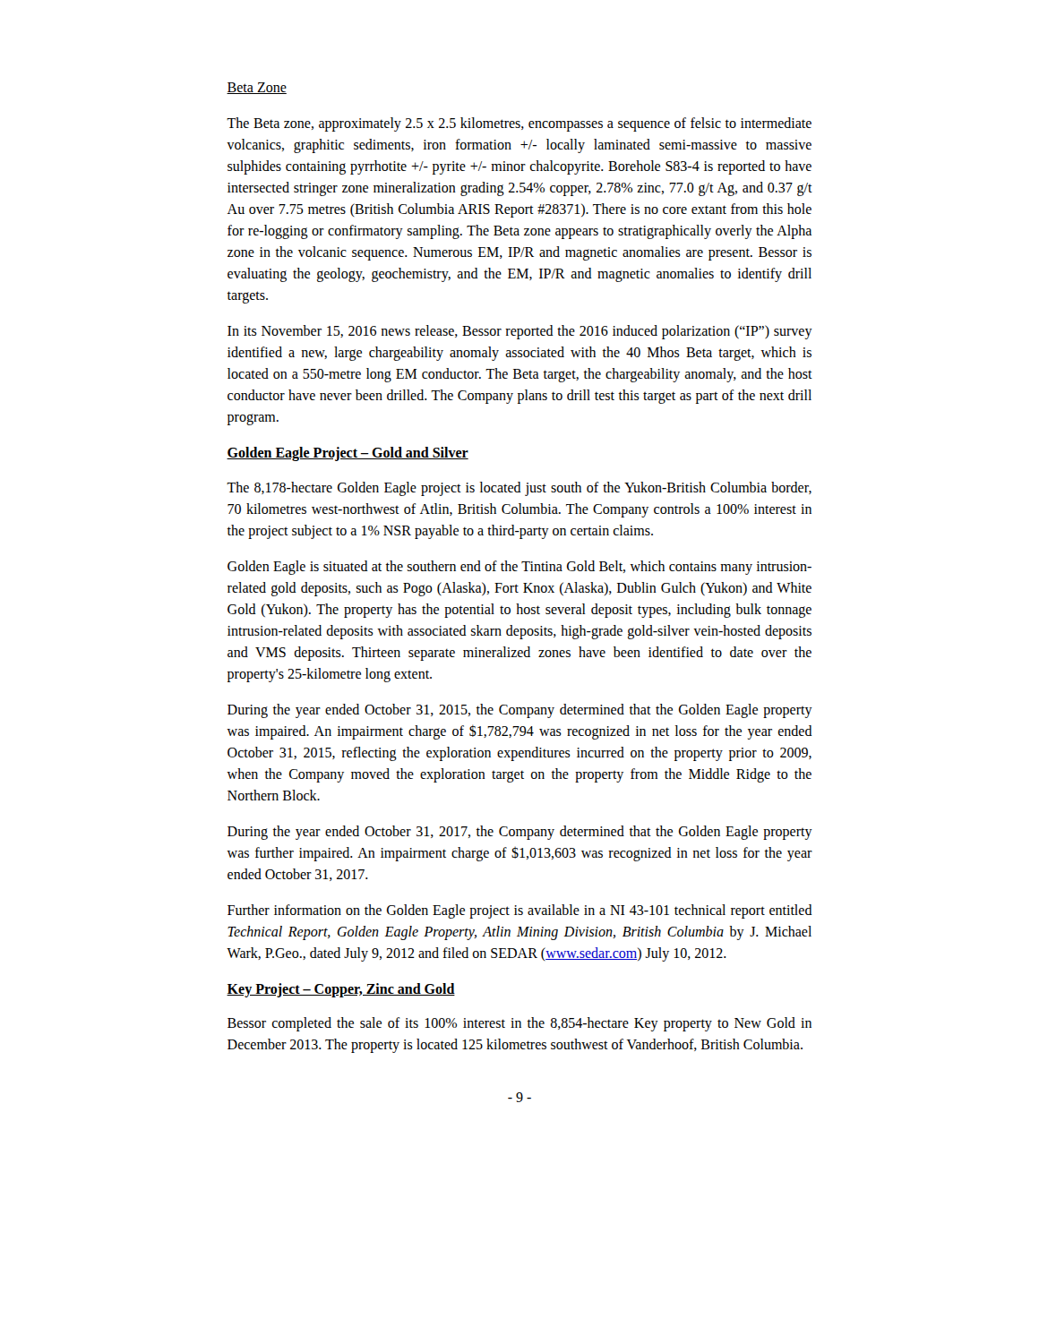Beta Zone
The Beta zone, approximately 2.5 x 2.5 kilometres, encompasses a sequence of felsic to intermediate volcanics, graphitic sediments, iron formation +/- locally laminated semi-massive to massive sulphides containing pyrrhotite +/- pyrite +/- minor chalcopyrite. Borehole S83-4 is reported to have intersected stringer zone mineralization grading 2.54% copper, 2.78% zinc, 77.0 g/t Ag, and 0.37 g/t Au over 7.75 metres (British Columbia ARIS Report #28371). There is no core extant from this hole for re-logging or confirmatory sampling. The Beta zone appears to stratigraphically overly the Alpha zone in the volcanic sequence. Numerous EM, IP/R and magnetic anomalies are present. Bessor is evaluating the geology, geochemistry, and the EM, IP/R and magnetic anomalies to identify drill targets.
In its November 15, 2016 news release, Bessor reported the 2016 induced polarization (“IP”) survey identified a new, large chargeability anomaly associated with the 40 Mhos Beta target, which is located on a 550-metre long EM conductor. The Beta target, the chargeability anomaly, and the host conductor have never been drilled. The Company plans to drill test this target as part of the next drill program.
Golden Eagle Project – Gold and Silver
The 8,178-hectare Golden Eagle project is located just south of the Yukon-British Columbia border, 70 kilometres west-northwest of Atlin, British Columbia. The Company controls a 100% interest in the project subject to a 1% NSR payable to a third-party on certain claims.
Golden Eagle is situated at the southern end of the Tintina Gold Belt, which contains many intrusion-related gold deposits, such as Pogo (Alaska), Fort Knox (Alaska), Dublin Gulch (Yukon) and White Gold (Yukon). The property has the potential to host several deposit types, including bulk tonnage intrusion-related deposits with associated skarn deposits, high-grade gold-silver vein-hosted deposits and VMS deposits. Thirteen separate mineralized zones have been identified to date over the property's 25-kilometre long extent.
During the year ended October 31, 2015, the Company determined that the Golden Eagle property was impaired. An impairment charge of $1,782,794 was recognized in net loss for the year ended October 31, 2015, reflecting the exploration expenditures incurred on the property prior to 2009, when the Company moved the exploration target on the property from the Middle Ridge to the Northern Block.
During the year ended October 31, 2017, the Company determined that the Golden Eagle property was further impaired. An impairment charge of $1,013,603 was recognized in net loss for the year ended October 31, 2017.
Further information on the Golden Eagle project is available in a NI 43-101 technical report entitled Technical Report, Golden Eagle Property, Atlin Mining Division, British Columbia by J. Michael Wark, P.Geo., dated July 9, 2012 and filed on SEDAR (www.sedar.com) July 10, 2012.
Key Project – Copper, Zinc and Gold
Bessor completed the sale of its 100% interest in the 8,854-hectare Key property to New Gold in December 2013. The property is located 125 kilometres southwest of Vanderhoof, British Columbia.
- 9 -